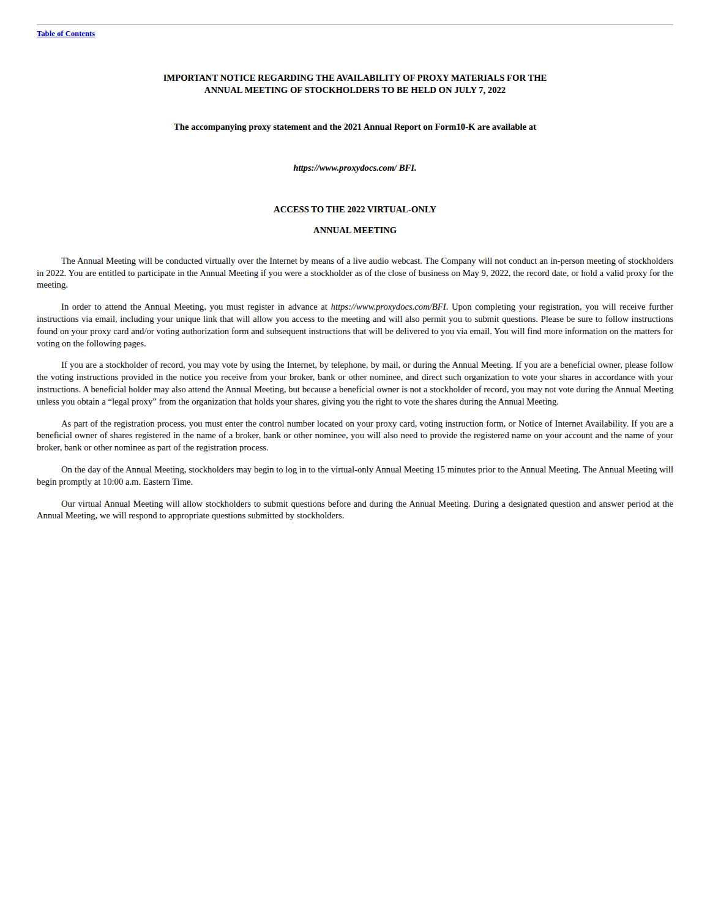Table of Contents
IMPORTANT NOTICE REGARDING THE AVAILABILITY OF PROXY MATERIALS FOR THE
ANNUAL MEETING OF STOCKHOLDERS TO BE HELD ON JULY 7, 2022
The accompanying proxy statement and the 2021 Annual Report on Form10-K are available at
https://www.proxydocs.com/ BFI.
ACCESS TO THE 2022 VIRTUAL-ONLY
ANNUAL MEETING
The Annual Meeting will be conducted virtually over the Internet by means of a live audio webcast. The Company will not conduct an in-person meeting of stockholders in 2022. You are entitled to participate in the Annual Meeting if you were a stockholder as of the close of business on May 9, 2022, the record date, or hold a valid proxy for the meeting.
In order to attend the Annual Meeting, you must register in advance at https://www.proxydocs.com/BFI. Upon completing your registration, you will receive further instructions via email, including your unique link that will allow you access to the meeting and will also permit you to submit questions. Please be sure to follow instructions found on your proxy card and/or voting authorization form and subsequent instructions that will be delivered to you via email. You will find more information on the matters for voting on the following pages.
If you are a stockholder of record, you may vote by using the Internet, by telephone, by mail, or during the Annual Meeting. If you are a beneficial owner, please follow the voting instructions provided in the notice you receive from your broker, bank or other nominee, and direct such organization to vote your shares in accordance with your instructions. A beneficial holder may also attend the Annual Meeting, but because a beneficial owner is not a stockholder of record, you may not vote during the Annual Meeting unless you obtain a “legal proxy” from the organization that holds your shares, giving you the right to vote the shares during the Annual Meeting.
As part of the registration process, you must enter the control number located on your proxy card, voting instruction form, or Notice of Internet Availability. If you are a beneficial owner of shares registered in the name of a broker, bank or other nominee, you will also need to provide the registered name on your account and the name of your broker, bank or other nominee as part of the registration process.
On the day of the Annual Meeting, stockholders may begin to log in to the virtual-only Annual Meeting 15 minutes prior to the Annual Meeting. The Annual Meeting will begin promptly at 10:00 a.m. Eastern Time.
Our virtual Annual Meeting will allow stockholders to submit questions before and during the Annual Meeting. During a designated question and answer period at the Annual Meeting, we will respond to appropriate questions submitted by stockholders.